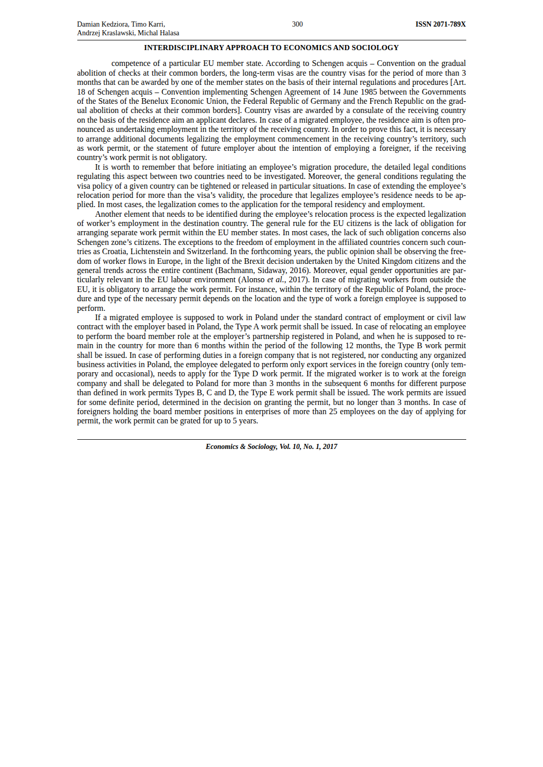Damian Kedziora, Timo Karri,
Andrzej Kraslawski, Michal Halasa
300
ISSN 2071-789X
INTERDISCIPLINARY APPROACH TO ECONOMICS AND SOCIOLOGY
competence of a particular EU member state. According to Schengen acquis – Convention on the gradual abolition of checks at their common borders, the long-term visas are the country visas for the period of more than 3 months that can be awarded by one of the member states on the basis of their internal regulations and procedures [Art. 18 of Schengen acquis – Convention implementing Schengen Agreement of 14 June 1985 between the Governments of the States of the Benelux Economic Union, the Federal Republic of Germany and the French Republic on the gradual abolition of checks at their common borders]. Country visas are awarded by a consulate of the receiving country on the basis of the residence aim an applicant declares. In case of a migrated employee, the residence aim is often pronounced as undertaking employment in the territory of the receiving country. In order to prove this fact, it is necessary to arrange additional documents legalizing the employment commencement in the receiving country’s territory, such as work permit, or the statement of future employer about the intention of employing a foreigner, if the receiving country’s work permit is not obligatory.
It is worth to remember that before initiating an employee’s migration procedure, the detailed legal conditions regulating this aspect between two countries need to be investigated. Moreover, the general conditions regulating the visa policy of a given country can be tightened or released in particular situations. In case of extending the employee’s relocation period for more than the visa’s validity, the procedure that legalizes employee’s residence needs to be applied. In most cases, the legalization comes to the application for the temporal residency and employment.
Another element that needs to be identified during the employee’s relocation process is the expected legalization of worker’s employment in the destination country. The general rule for the EU citizens is the lack of obligation for arranging separate work permit within the EU member states. In most cases, the lack of such obligation concerns also Schengen zone’s citizens. The exceptions to the freedom of employment in the affiliated countries concern such countries as Croatia, Lichtenstein and Switzerland. In the forthcoming years, the public opinion shall be observing the freedom of worker flows in Europe, in the light of the Brexit decision undertaken by the United Kingdom citizens and the general trends across the entire continent (Bachmann, Sidaway, 2016). Moreover, equal gender opportunities are particularly relevant in the EU labour environment (Alonso et al., 2017). In case of migrating workers from outside the EU, it is obligatory to arrange the work permit. For instance, within the territory of the Republic of Poland, the procedure and type of the necessary permit depends on the location and the type of work a foreign employee is supposed to perform.
If a migrated employee is supposed to work in Poland under the standard contract of employment or civil law contract with the employer based in Poland, the Type A work permit shall be issued. In case of relocating an employee to perform the board member role at the employer’s partnership registered in Poland, and when he is supposed to remain in the country for more than 6 months within the period of the following 12 months, the Type B work permit shall be issued. In case of performing duties in a foreign company that is not registered, nor conducting any organized business activities in Poland, the employee delegated to perform only export services in the foreign country (only temporary and occasional), needs to apply for the Type D work permit. If the migrated worker is to work at the foreign company and shall be delegated to Poland for more than 3 months in the subsequent 6 months for different purpose than defined in work permits Types B, C and D, the Type E work permit shall be issued. The work permits are issued for some definite period, determined in the decision on granting the permit, but no longer than 3 months. In case of foreigners holding the board member positions in enterprises of more than 25 employees on the day of applying for permit, the work permit can be grated for up to 5 years.
Economics & Sociology, Vol. 10, No. 1, 2017